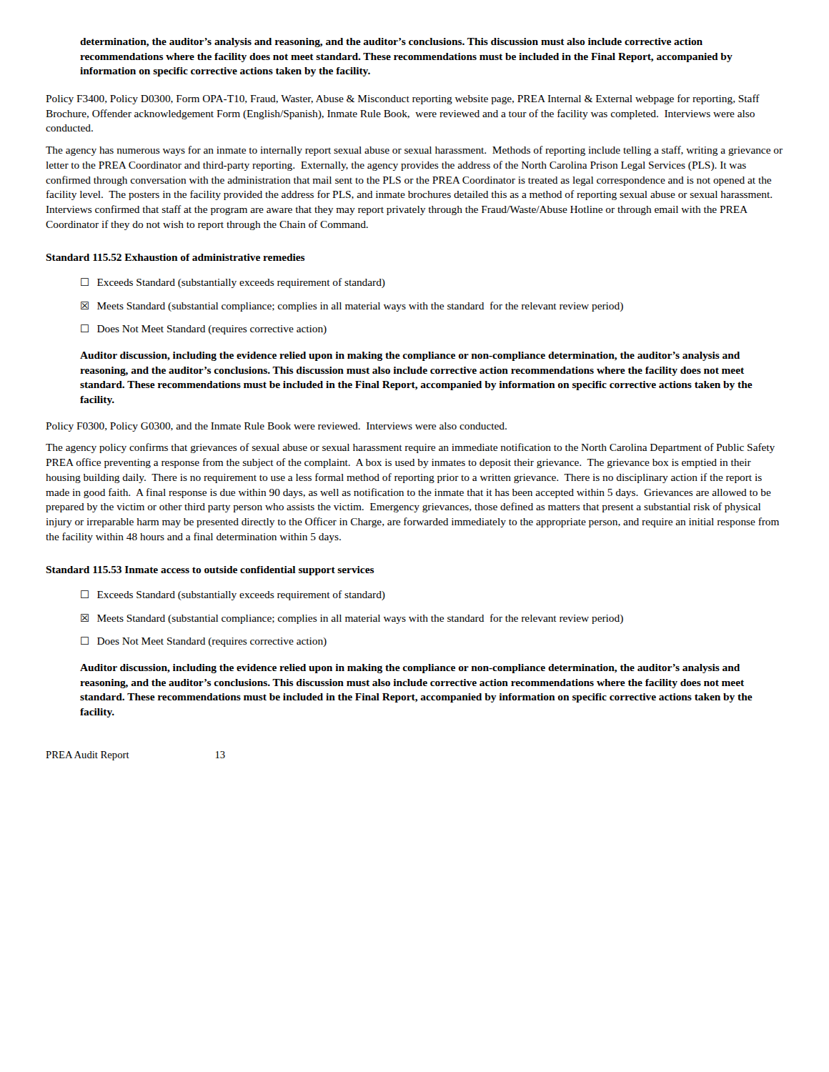determination, the auditor’s analysis and reasoning, and the auditor’s conclusions. This discussion must also include corrective action recommendations where the facility does not meet standard. These recommendations must be included in the Final Report, accompanied by information on specific corrective actions taken by the facility.
Policy F3400, Policy D0300, Form OPA-T10, Fraud, Waster, Abuse & Misconduct reporting website page, PREA Internal & External webpage for reporting, Staff Brochure, Offender acknowledgement Form (English/Spanish), Inmate Rule Book, were reviewed and a tour of the facility was completed. Interviews were also conducted.
The agency has numerous ways for an inmate to internally report sexual abuse or sexual harassment. Methods of reporting include telling a staff, writing a grievance or letter to the PREA Coordinator and third-party reporting. Externally, the agency provides the address of the North Carolina Prison Legal Services (PLS). It was confirmed through conversation with the administration that mail sent to the PLS or the PREA Coordinator is treated as legal correspondence and is not opened at the facility level. The posters in the facility provided the address for PLS, and inmate brochures detailed this as a method of reporting sexual abuse or sexual harassment. Interviews confirmed that staff at the program are aware that they may report privately through the Fraud/Waste/Abuse Hotline or through email with the PREA Coordinator if they do not wish to report through the Chain of Command.
Standard 115.52 Exhaustion of administrative remedies
☐ Exceeds Standard (substantially exceeds requirement of standard)
☒ Meets Standard (substantial compliance; complies in all material ways with the standard for the relevant review period)
☐ Does Not Meet Standard (requires corrective action)
Auditor discussion, including the evidence relied upon in making the compliance or non-compliance determination, the auditor’s analysis and reasoning, and the auditor’s conclusions. This discussion must also include corrective action recommendations where the facility does not meet standard. These recommendations must be included in the Final Report, accompanied by information on specific corrective actions taken by the facility.
Policy F0300, Policy G0300, and the Inmate Rule Book were reviewed. Interviews were also conducted.
The agency policy confirms that grievances of sexual abuse or sexual harassment require an immediate notification to the North Carolina Department of Public Safety PREA office preventing a response from the subject of the complaint. A box is used by inmates to deposit their grievance. The grievance box is emptied in their housing building daily. There is no requirement to use a less formal method of reporting prior to a written grievance. There is no disciplinary action if the report is made in good faith. A final response is due within 90 days, as well as notification to the inmate that it has been accepted within 5 days. Grievances are allowed to be prepared by the victim or other third party person who assists the victim. Emergency grievances, those defined as matters that present a substantial risk of physical injury or irreparable harm may be presented directly to the Officer in Charge, are forwarded immediately to the appropriate person, and require an initial response from the facility within 48 hours and a final determination within 5 days.
Standard 115.53 Inmate access to outside confidential support services
☐ Exceeds Standard (substantially exceeds requirement of standard)
☒ Meets Standard (substantial compliance; complies in all material ways with the standard for the relevant review period)
☐ Does Not Meet Standard (requires corrective action)
Auditor discussion, including the evidence relied upon in making the compliance or non-compliance determination, the auditor’s analysis and reasoning, and the auditor’s conclusions. This discussion must also include corrective action recommendations where the facility does not meet standard. These recommendations must be included in the Final Report, accompanied by information on specific corrective actions taken by the facility.
PREA Audit Report13